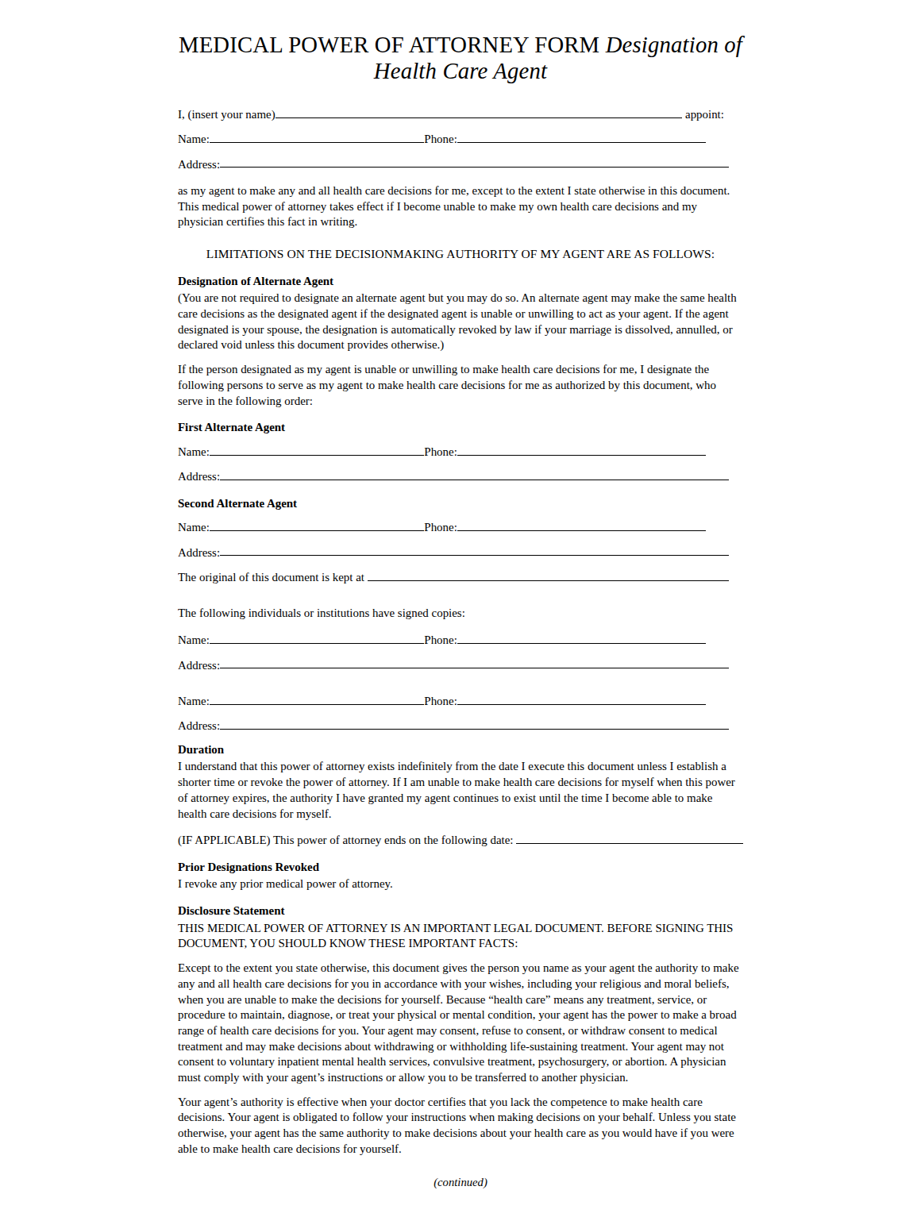MEDICAL POWER OF ATTORNEY FORM Designation of Health Care Agent
I, (insert your name) appoint:
Name: Phone:
Address:
as my agent to make any and all health care decisions for me, except to the extent I state otherwise in this document. This medical power of attorney takes effect if I become unable to make my own health care decisions and my physician certifies this fact in writing.
LIMITATIONS ON THE DECISIONMAKING AUTHORITY OF MY AGENT ARE AS FOLLOWS:
Designation of Alternate Agent
(You are not required to designate an alternate agent but you may do so. An alternate agent may make the same health care decisions as the designated agent if the designated agent is unable or unwilling to act as your agent. If the agent designated is your spouse, the designation is automatically revoked by law if your marriage is dissolved, annulled, or declared void unless this document provides otherwise.)
If the person designated as my agent is unable or unwilling to make health care decisions for me, I designate the following persons to serve as my agent to make health care decisions for me as authorized by this document, who serve in the following order:
First Alternate Agent
Name: Phone:
Address:
Second Alternate Agent
Name: Phone:
Address:
The original of this document is kept at
The following individuals or institutions have signed copies:
Name: Phone:
Address:
Name: Phone:
Address:
Duration
I understand that this power of attorney exists indefinitely from the date I execute this document unless I establish a shorter time or revoke the power of attorney. If I am unable to make health care decisions for myself when this power of attorney expires, the authority I have granted my agent continues to exist until the time I become able to make health care decisions for myself.
(IF APPLICABLE) This power of attorney ends on the following date:
Prior Designations Revoked
I revoke any prior medical power of attorney.
Disclosure Statement
THIS MEDICAL POWER OF ATTORNEY IS AN IMPORTANT LEGAL DOCUMENT. BEFORE SIGNING THIS DOCUMENT, YOU SHOULD KNOW THESE IMPORTANT FACTS:
Except to the extent you state otherwise, this document gives the person you name as your agent the authority to make any and all health care decisions for you in accordance with your wishes, including your religious and moral beliefs, when you are unable to make the decisions for yourself. Because “health care” means any treatment, service, or procedure to maintain, diagnose, or treat your physical or mental condition, your agent has the power to make a broad range of health care decisions for you. Your agent may consent, refuse to consent, or withdraw consent to medical treatment and may make decisions about withdrawing or withholding life-sustaining treatment. Your agent may not consent to voluntary inpatient mental health services, convulsive treatment, psychosurgery, or abortion. A physician must comply with your agent’s instructions or allow you to be transferred to another physician.
Your agent’s authority is effective when your doctor certifies that you lack the competence to make health care decisions. Your agent is obligated to follow your instructions when making decisions on your behalf. Unless you state otherwise, your agent has the same authority to make decisions about your health care as you would have if you were able to make health care decisions for yourself.
(continued)